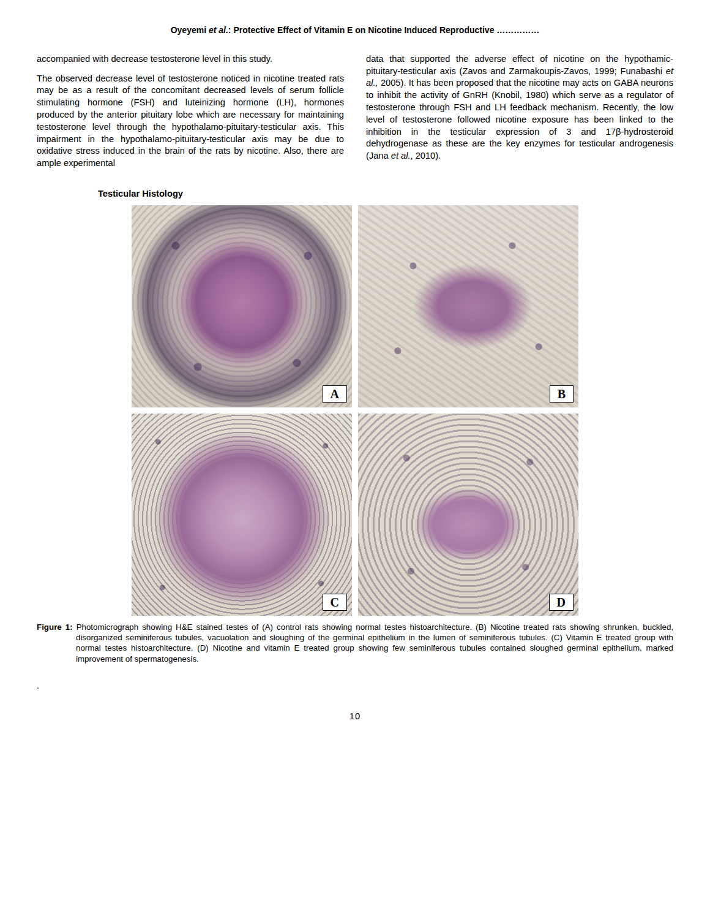Oyeyemi et al.: Protective Effect of Vitamin E on Nicotine Induced Reproductive ……………
accompanied with decrease testosterone level in this study.
The observed decrease level of testosterone noticed in nicotine treated rats may be as a result of the concomitant decreased levels of serum follicle stimulating hormone (FSH) and luteinizing hormone (LH), hormones produced by the anterior pituitary lobe which are necessary for maintaining testosterone level through the hypothalamo-pituitary-testicular axis. This impairment in the hypothalamo-pituitary-testicular axis may be due to oxidative stress induced in the brain of the rats by nicotine. Also, there are ample experimental
data that supported the adverse effect of nicotine on the hypothamic-pituitary-testicular axis (Zavos and Zarmakoupis-Zavos, 1999; Funabashi et al., 2005). It has been proposed that the nicotine may acts on GABA neurons to inhibit the activity of GnRH (Knobil, 1980) which serve as a regulator of testosterone through FSH and LH feedback mechanism. Recently, the low level of testosterone followed nicotine exposure has been linked to the inhibition in the testicular expression of 3 and 17β-hydrosteroid dehydrogenase as these are the key enzymes for testicular androgenesis (Jana et al., 2010).
Testicular Histology
A
B
C
D
Figure 1: Photomicrograph showing H&E stained testes of (A) control rats showing normal testes histoarchitecture. (B) Nicotine treated rats showing shrunken, buckled, disorganized seminiferous tubules, vacuolation and sloughing of the germinal epithelium in the lumen of seminiferous tubules. (C) Vitamin E treated group with normal testes histoarchitecture. (D) Nicotine and vitamin E treated group showing few seminiferous tubules contained sloughed germinal epithelium, marked improvement of spermatogenesis.
.
10